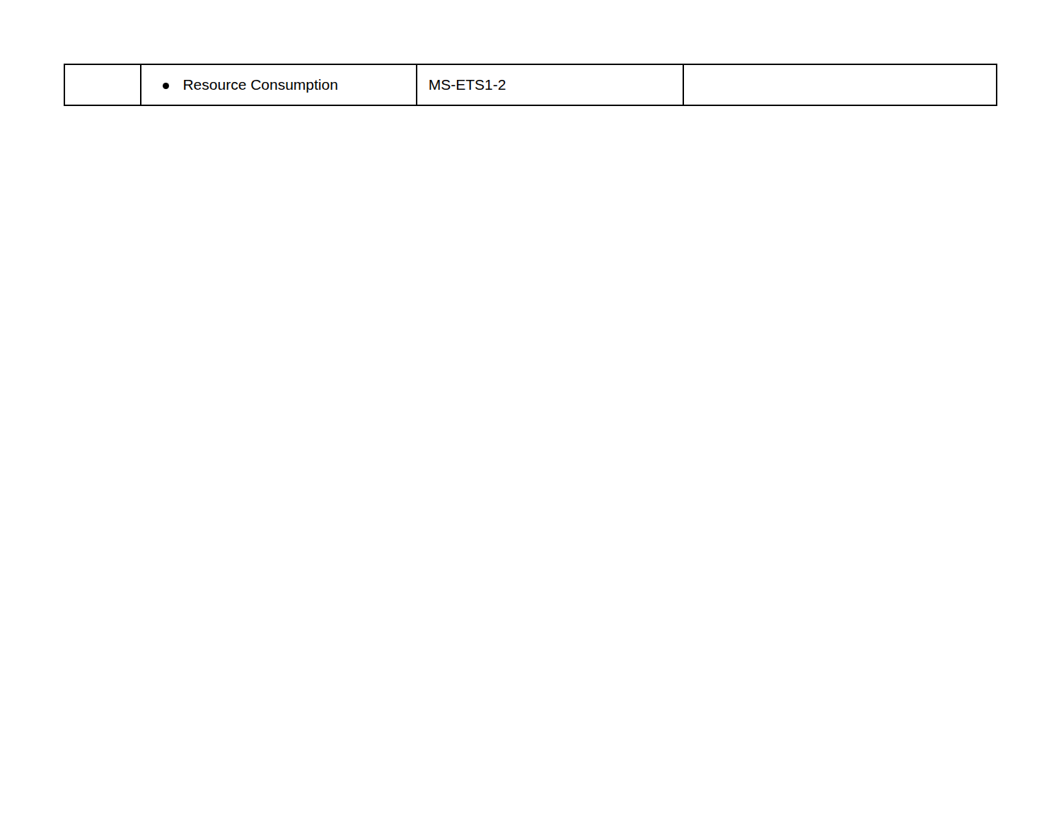| | Resource Consumption | MS-ETS1-2 | |